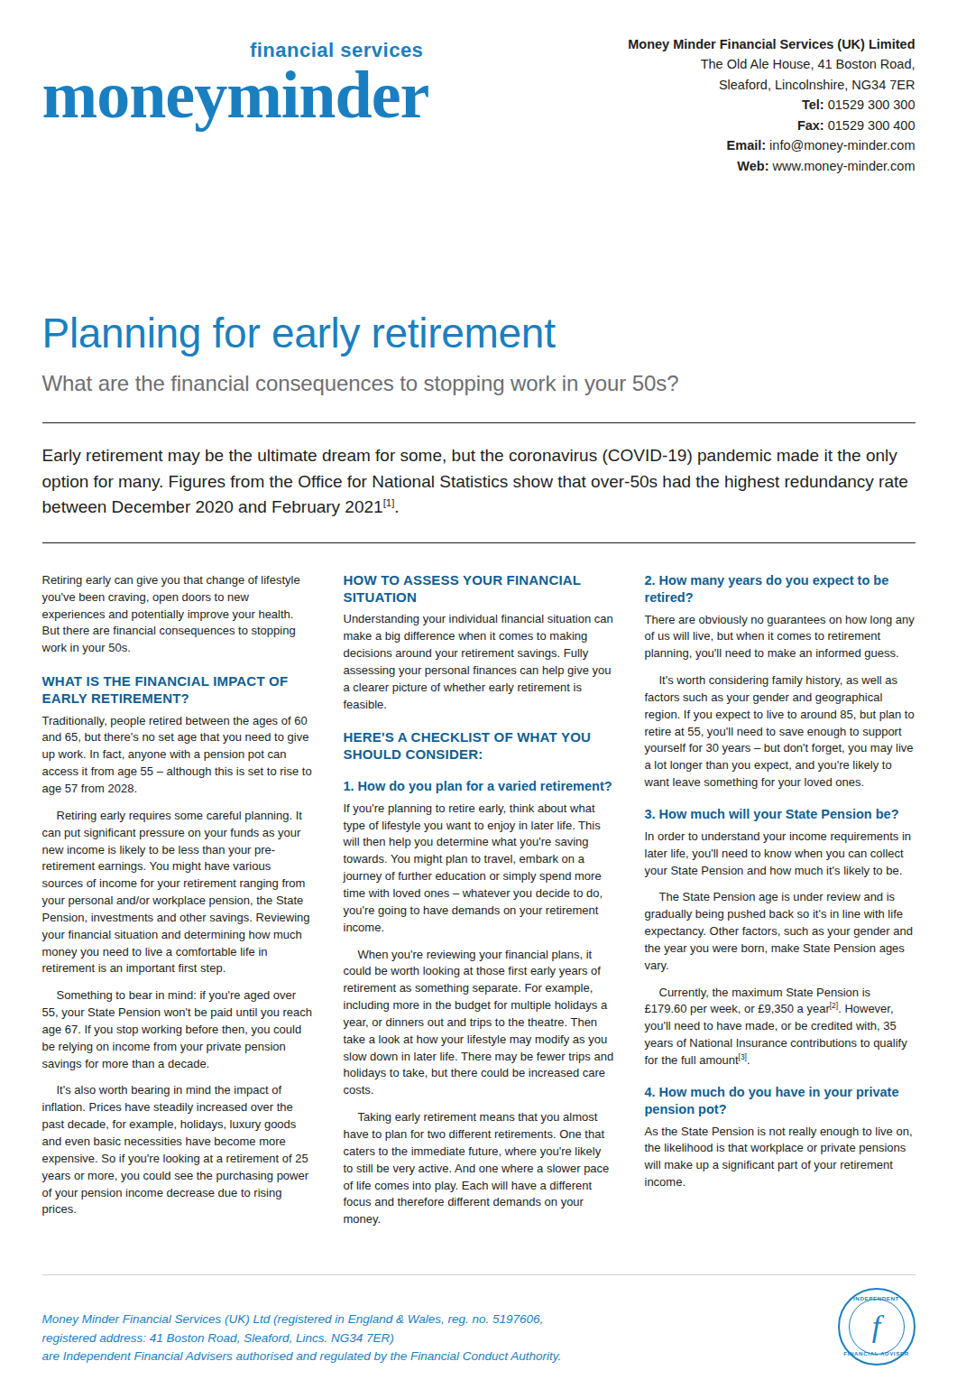financial services
moneyminder
Money Minder Financial Services (UK) Limited
The Old Ale House, 41 Boston Road,
Sleaford, Lincolnshire, NG34 7ER
Tel: 01529 300 300
Fax: 01529 300 400
Email: info@money-minder.com
Web: www.money-minder.com
Planning for early retirement
What are the financial consequences to stopping work in your 50s?
Early retirement may be the ultimate dream for some, but the coronavirus (COVID-19) pandemic made it the only option for many. Figures from the Office for National Statistics show that over-50s had the highest redundancy rate between December 2020 and February 2021[1].
Retiring early can give you that change of lifestyle you've been craving, open doors to new experiences and potentially improve your health. But there are financial consequences to stopping work in your 50s.
What is the financial impact of early retirement?
Traditionally, people retired between the ages of 60 and 65, but there's no set age that you need to give up work. In fact, anyone with a pension pot can access it from age 55 – although this is set to rise to age 57 from 2028.
Retiring early requires some careful planning. It can put significant pressure on your funds as your new income is likely to be less than your pre-retirement earnings. You might have various sources of income for your retirement ranging from your personal and/or workplace pension, the State Pension, investments and other savings. Reviewing your financial situation and determining how much money you need to live a comfortable life in retirement is an important first step.
Something to bear in mind: if you're aged over 55, your State Pension won't be paid until you reach age 67. If you stop working before then, you could be relying on income from your private pension savings for more than a decade.
It's also worth bearing in mind the impact of inflation. Prices have steadily increased over the past decade, for example, holidays, luxury goods and even basic necessities have become more expensive. So if you're looking at a retirement of 25 years or more, you could see the purchasing power of your pension income decrease due to rising prices.
How to assess your financial situation
Understanding your individual financial situation can make a big difference when it comes to making decisions around your retirement savings. Fully assessing your personal finances can help give you a clearer picture of whether early retirement is feasible.
Here's a checklist of what you should consider:
1. How do you plan for a varied retirement?
If you're planning to retire early, think about what type of lifestyle you want to enjoy in later life. This will then help you determine what you're saving towards. You might plan to travel, embark on a journey of further education or simply spend more time with loved ones – whatever you decide to do, you're going to have demands on your retirement income.
When you're reviewing your financial plans, it could be worth looking at those first early years of retirement as something separate. For example, including more in the budget for multiple holidays a year, or dinners out and trips to the theatre. Then take a look at how your lifestyle may modify as you slow down in later life. There may be fewer trips and holidays to take, but there could be increased care costs.
Taking early retirement means that you almost have to plan for two different retirements. One that caters to the immediate future, where you're likely to still be very active. And one where a slower pace of life comes into play. Each will have a different focus and therefore different demands on your money.
2. How many years do you expect to be retired?
There are obviously no guarantees on how long any of us will live, but when it comes to retirement planning, you'll need to make an informed guess.
It's worth considering family history, as well as factors such as your gender and geographical region. If you expect to live to around 85, but plan to retire at 55, you'll need to save enough to support yourself for 30 years – but don't forget, you may live a lot longer than you expect, and you're likely to want leave something for your loved ones.
3. How much will your State Pension be?
In order to understand your income requirements in later life, you'll need to know when you can collect your State Pension and how much it's likely to be.
The State Pension age is under review and is gradually being pushed back so it's in line with life expectancy. Other factors, such as your gender and the year you were born, make State Pension ages vary.
Currently, the maximum State Pension is £179.60 per week, or £9,350 a year[2]. However, you'll need to have made, or be credited with, 35 years of National Insurance contributions to qualify for the full amount[3].
4. How much do you have in your private pension pot?
As the State Pension is not really enough to live on, the likelihood is that workplace or private pensions will make up a significant part of your retirement income.
Money Minder Financial Services (UK) Ltd (registered in England & Wales, reg. no. 5197606,
registered address: 41 Boston Road, Sleaford, Lincs. NG34 7ER)
are Independent Financial Advisers authorised and regulated by the Financial Conduct Authority.
INDEPENDENT
FINANCIAL ADVISER
f